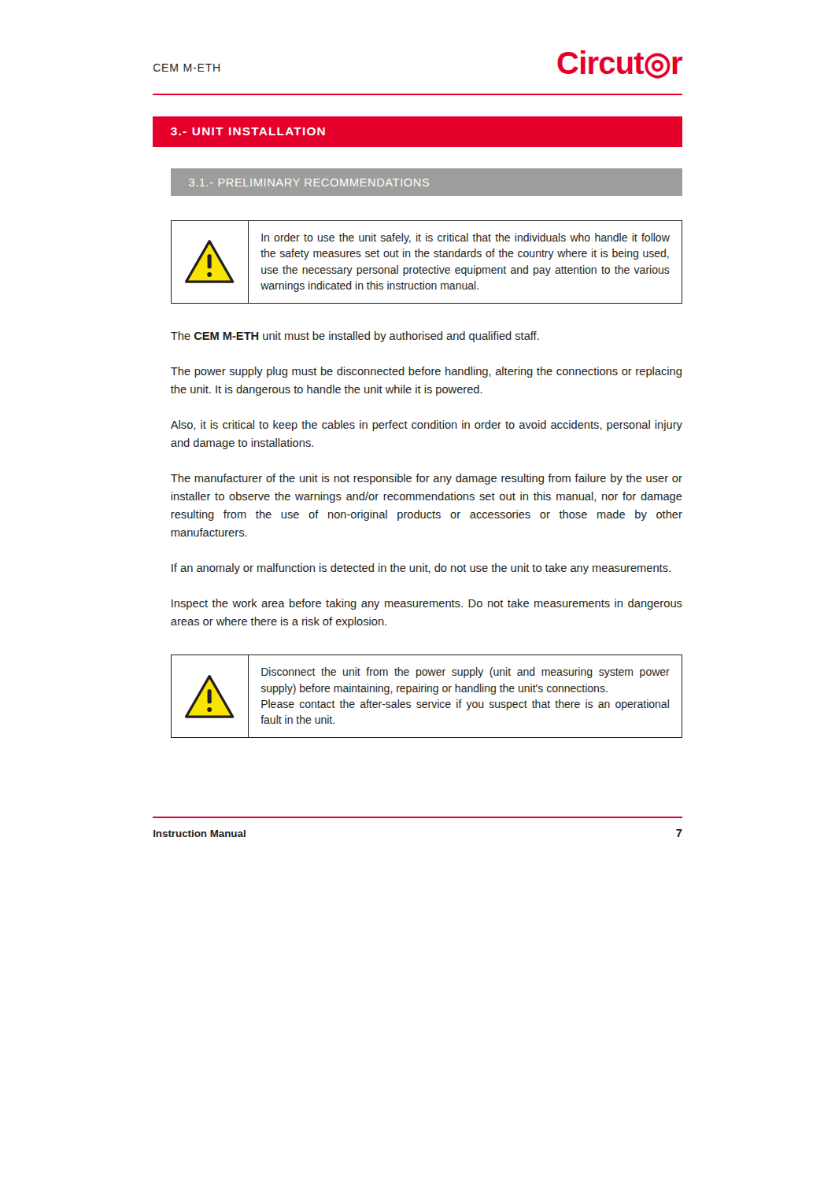CEM M-ETH
Circut◎r
3.- UNIT INSTALLATION
3.1.- PRELIMINARY RECOMMENDATIONS
In order to use the unit safely, it is critical that the individuals who handle it follow the safety measures set out in the standards of the country where it is being used, use the necessary personal protective equipment and pay attention to the various warnings indicated in this instruction manual.
The CEM M-ETH unit must be installed by authorised and qualified staff.
The power supply plug must be disconnected before handling, altering the connections or replacing the unit. It is dangerous to handle the unit while it is powered.
Also, it is critical to keep the cables in perfect condition in order to avoid accidents, personal injury and damage to installations.
The manufacturer of the unit is not responsible for any damage resulting from failure by the user or installer to observe the warnings and/or recommendations set out in this manual, nor for damage resulting from the use of non-original products or accessories or those made by other manufacturers.
If an anomaly or malfunction is detected in the unit, do not use the unit to take any measurements.
Inspect the work area before taking any measurements. Do not take measurements in dangerous areas or where there is a risk of explosion.
Disconnect the unit from the power supply (unit and measuring system power supply) before maintaining, repairing or handling the unit's connections.
Please contact the after-sales service if you suspect that there is an operational fault in the unit.
Instruction Manual
7